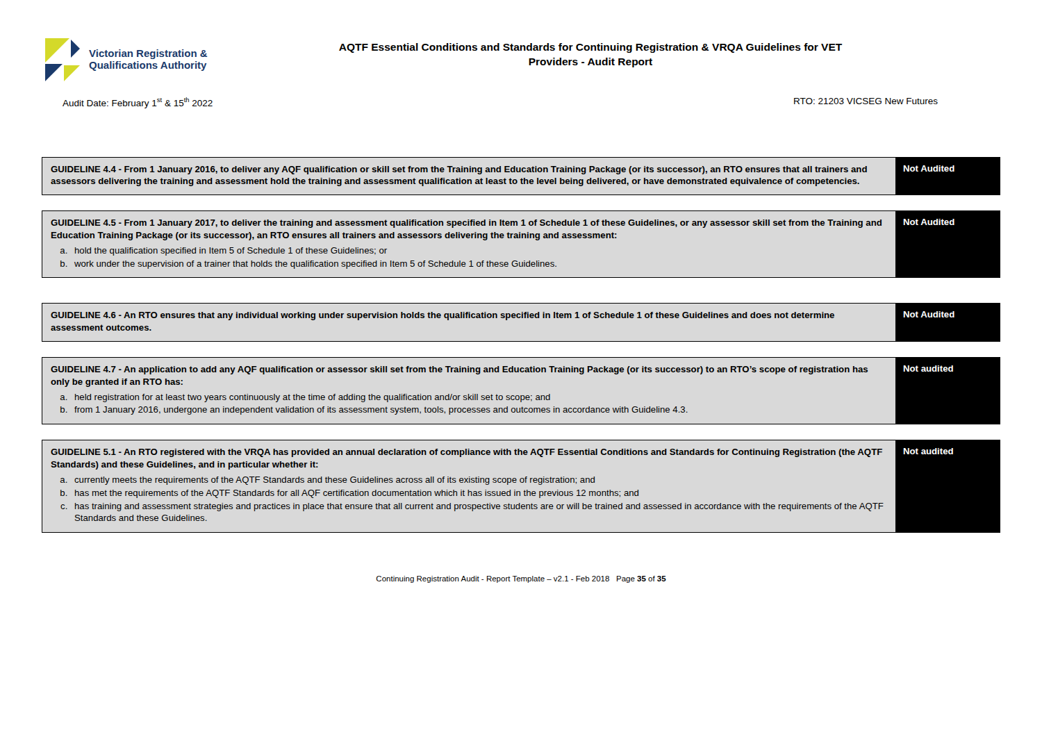Victorian Registration & Qualifications Authority
AQTF Essential Conditions and Standards for Continuing Registration & VRQA Guidelines for VET
Providers - Audit Report
Audit Date: February 1st & 15th 2022
RTO: 21203 VICSEG New Futures
GUIDELINE 4.4 - From 1 January 2016, to deliver any AQF qualification or skill set from the Training and Education Training Package (or its successor), an RTO ensures that all trainers and assessors delivering the training and assessment hold the training and assessment qualification at least to the level being delivered, or have demonstrated equivalence of competencies.
Not Audited
GUIDELINE 4.5 - From 1 January 2017, to deliver the training and assessment qualification specified in Item 1 of Schedule 1 of these Guidelines, or any assessor skill set from the Training and Education Training Package (or its successor), an RTO ensures all trainers and assessors delivering the training and assessment:
hold the qualification specified in Item 5 of Schedule 1 of these Guidelines; or
work under the supervision of a trainer that holds the qualification specified in Item 5 of Schedule 1 of these Guidelines.
Not Audited
GUIDELINE 4.6 - An RTO ensures that any individual working under supervision holds the qualification specified in Item 1 of Schedule 1 of these Guidelines and does not determine assessment outcomes.
Not Audited
GUIDELINE 4.7 - An application to add any AQF qualification or assessor skill set from the Training and Education Training Package (or its successor) to an RTO’s scope of registration has only be granted if an RTO has:
held registration for at least two years continuously at the time of adding the qualification and/or skill set to scope; and
from 1 January 2016, undergone an independent validation of its assessment system, tools, processes and outcomes in accordance with Guideline 4.3.
Not audited
GUIDELINE 5.1 - An RTO registered with the VRQA has provided an annual declaration of compliance with the AQTF Essential Conditions and Standards for Continuing Registration (the AQTF Standards) and these Guidelines, and in particular whether it:
currently meets the requirements of the AQTF Standards and these Guidelines across all of its existing scope of registration; and
has met the requirements of the AQTF Standards for all AQF certification documentation which it has issued in the previous 12 months; and
has training and assessment strategies and practices in place that ensure that all current and prospective students are or will be trained and assessed in accordance with the requirements of the AQTF Standards and these Guidelines.
Not audited
Continuing Registration Audit - Report Template – v2.1 - Feb 2018 Page 35 of 35